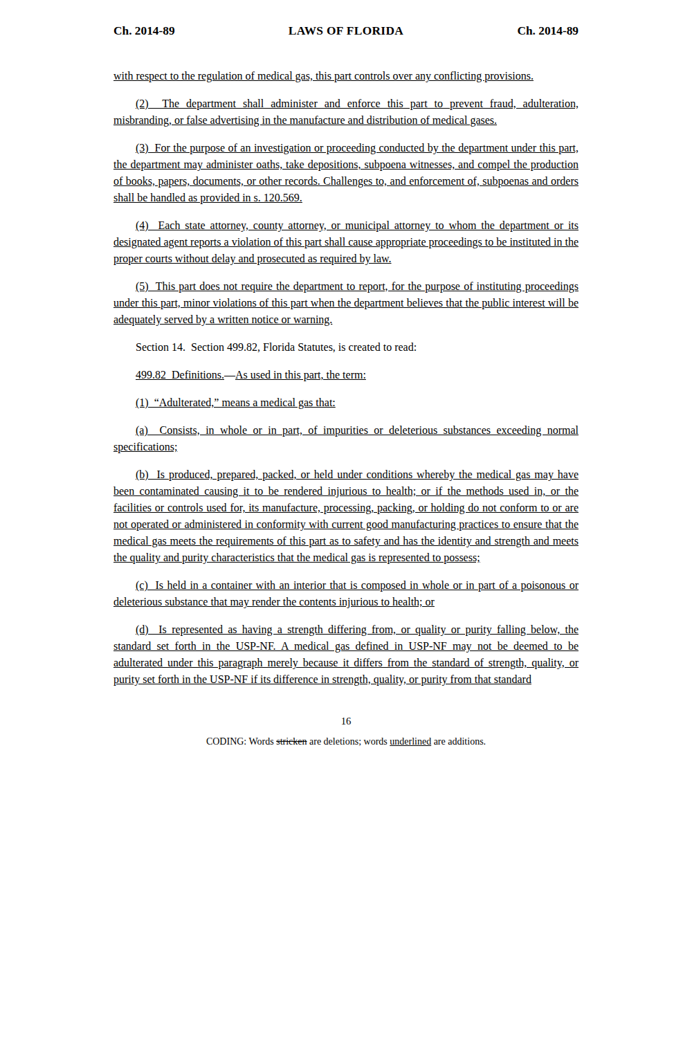Ch. 2014-89 LAWS OF FLORIDA Ch. 2014-89
with respect to the regulation of medical gas, this part controls over any conflicting provisions.
(2) The department shall administer and enforce this part to prevent fraud, adulteration, misbranding, or false advertising in the manufacture and distribution of medical gases.
(3) For the purpose of an investigation or proceeding conducted by the department under this part, the department may administer oaths, take depositions, subpoena witnesses, and compel the production of books, papers, documents, or other records. Challenges to, and enforcement of, subpoenas and orders shall be handled as provided in s. 120.569.
(4) Each state attorney, county attorney, or municipal attorney to whom the department or its designated agent reports a violation of this part shall cause appropriate proceedings to be instituted in the proper courts without delay and prosecuted as required by law.
(5) This part does not require the department to report, for the purpose of instituting proceedings under this part, minor violations of this part when the department believes that the public interest will be adequately served by a written notice or warning.
Section 14. Section 499.82, Florida Statutes, is created to read:
499.82 Definitions.—As used in this part, the term:
(1) “Adulterated,” means a medical gas that:
(a) Consists, in whole or in part, of impurities or deleterious substances exceeding normal specifications;
(b) Is produced, prepared, packed, or held under conditions whereby the medical gas may have been contaminated causing it to be rendered injurious to health; or if the methods used in, or the facilities or controls used for, its manufacture, processing, packing, or holding do not conform to or are not operated or administered in conformity with current good manufacturing practices to ensure that the medical gas meets the requirements of this part as to safety and has the identity and strength and meets the quality and purity characteristics that the medical gas is represented to possess;
(c) Is held in a container with an interior that is composed in whole or in part of a poisonous or deleterious substance that may render the contents injurious to health; or
(d) Is represented as having a strength differing from, or quality or purity falling below, the standard set forth in the USP-NF. A medical gas defined in USP-NF may not be deemed to be adulterated under this paragraph merely because it differs from the standard of strength, quality, or purity set forth in the USP-NF if its difference in strength, quality, or purity from that standard
16
CODING: Words stricken are deletions; words underlined are additions.